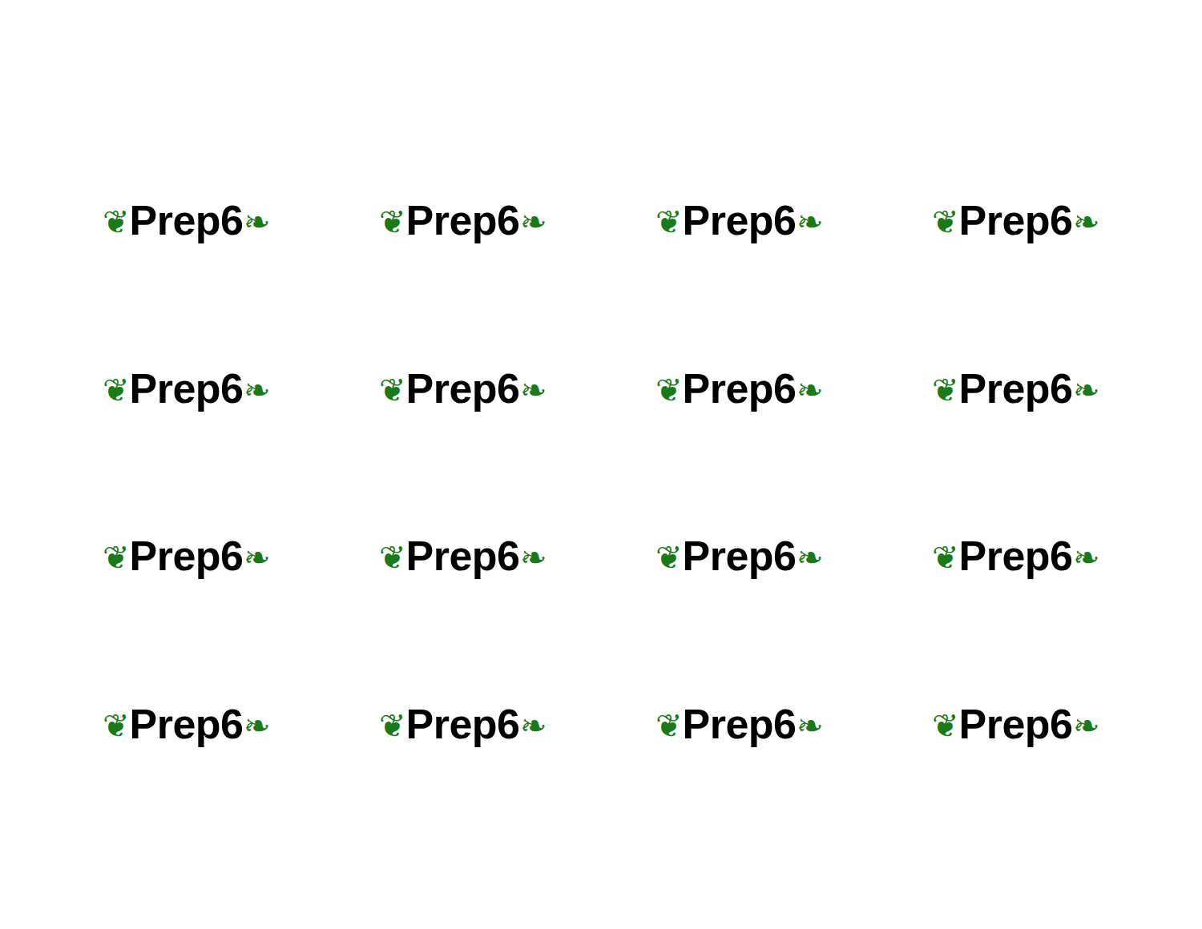| ❦ Prep6 ❧ | ❦ Prep6 ❧ | ❦ Prep6 ❧ | ❦ Prep6 ❧ |
| ❦ Prep6 ❧ | ❦ Prep6 ❧ | ❦ Prep6 ❧ | ❦ Prep6 ❧ |
| ❦ Prep6 ❧ | ❦ Prep6 ❧ | ❦ Prep6 ❧ | ❦ Prep6 ❧ |
| ❦ Prep6 ❧ | ❦ Prep6 ❧ | ❦ Prep6 ❧ | ❦ Prep6 ❧ |